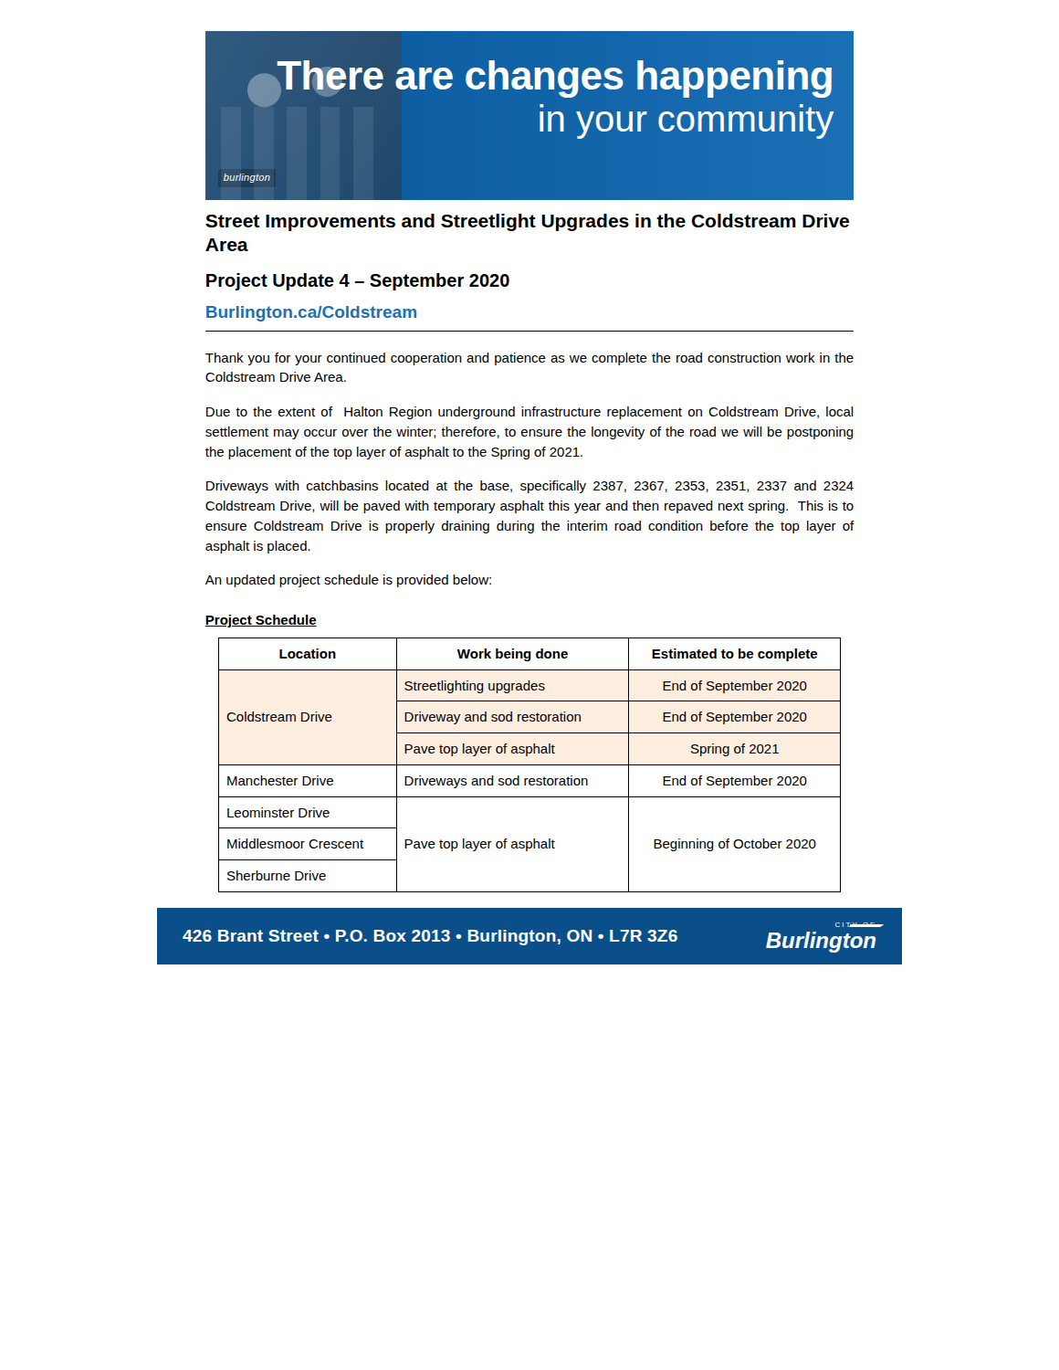burlington
There are changes happening
in your community
Street Improvements and Streetlight Upgrades in the Coldstream Drive Area
Project Update 4 – September 2020
Burlington.ca/Coldstream
Thank you for your continued cooperation and patience as we complete the road construction work in the Coldstream Drive Area.
Due to the extent of Halton Region underground infrastructure replacement on Coldstream Drive, local settlement may occur over the winter; therefore, to ensure the longevity of the road we will be postponing the placement of the top layer of asphalt to the Spring of 2021.
Driveways with catchbasins located at the base, specifically 2387, 2367, 2353, 2351, 2337 and 2324 Coldstream Drive, will be paved with temporary asphalt this year and then repaved next spring. This is to ensure Coldstream Drive is properly draining during the interim road condition before the top layer of asphalt is placed.
An updated project schedule is provided below:
Project Schedule
| Location | Work being done | Estimated to be complete |
| --- | --- | --- |
| Coldstream Drive | Streetlighting upgrades | End of September 2020 |
| Driveway and sod restoration | End of September 2020 |
| Pave top layer of asphalt | Spring of 2021 |
| Manchester Drive | Driveways and sod restoration | End of September 2020 |
| Leominster Drive | Pave top layer of asphalt | Beginning of October 2020 |
| Middlesmoor Crescent |
| Sherburne Drive |
426 Brant Street • P.O. Box 2013 • Burlington, ON • L7R 3Z6
CITY OF Burlington